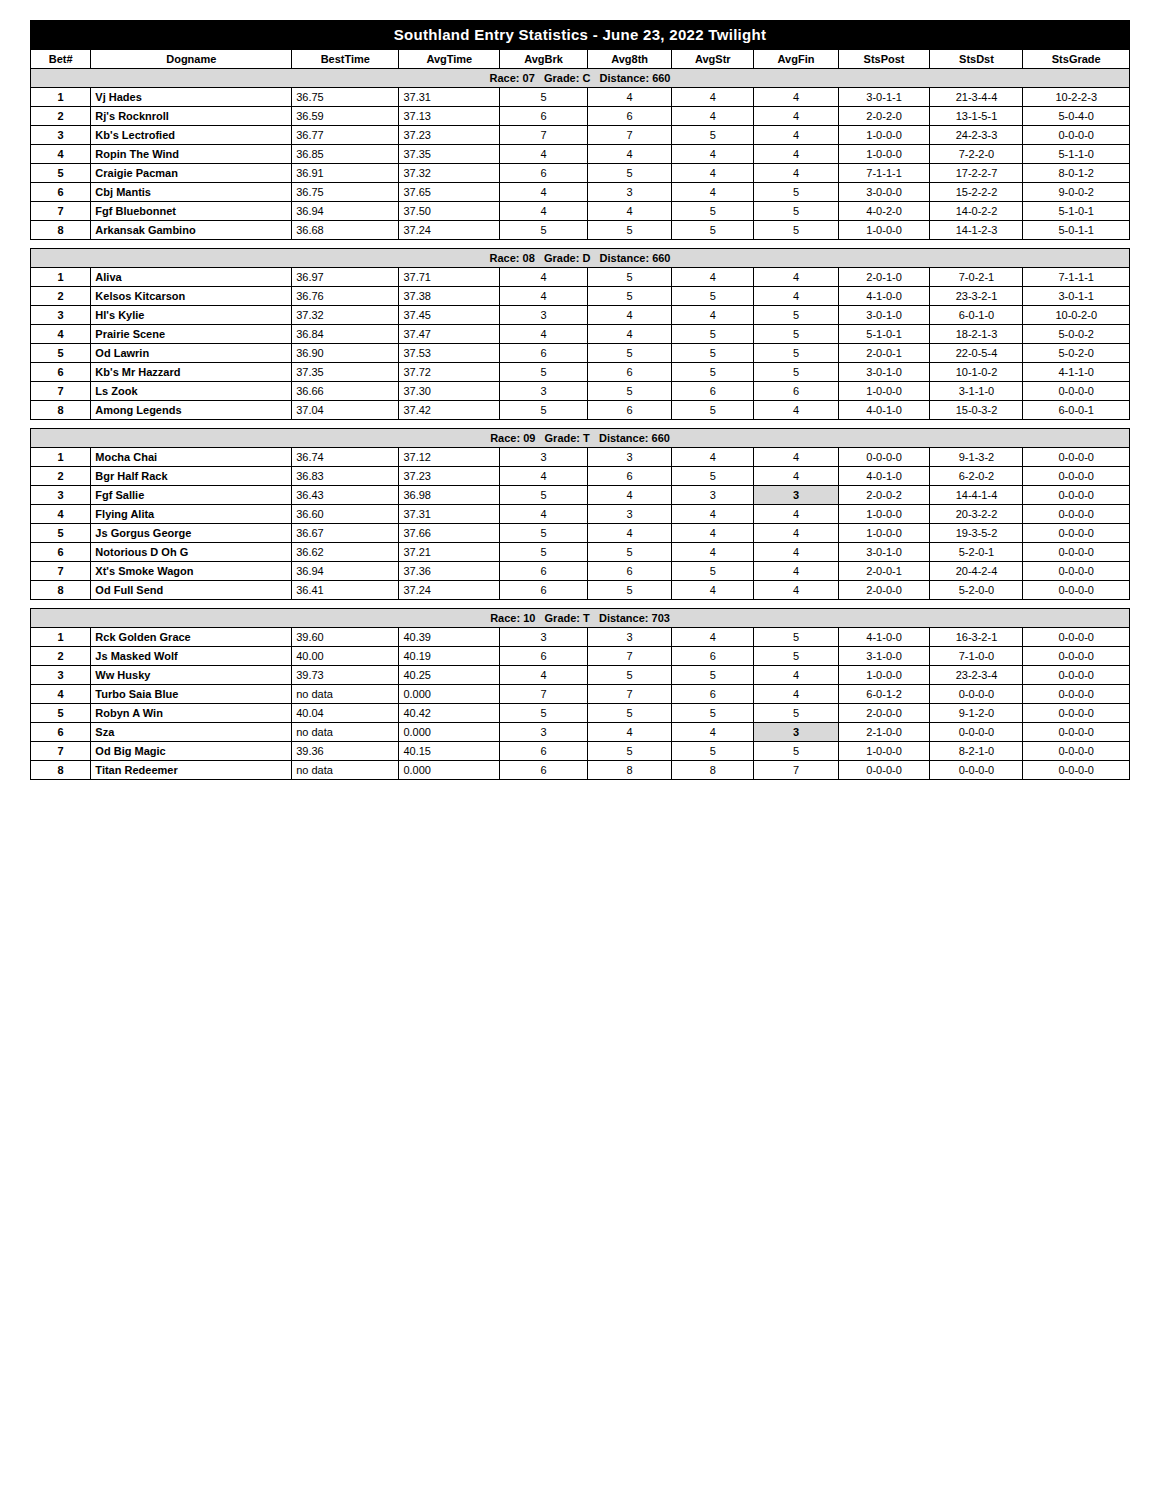Southland Entry Statistics - June 23, 2022 Twilight
| Bet# | Dogname | BestTime | AvgTime | AvgBrk | Avg8th | AvgStr | AvgFin | StsPost | StsDst | StsGrade |
| --- | --- | --- | --- | --- | --- | --- | --- | --- | --- | --- |
| Race: 07 Grade: C Distance: 660 |
| 1 | Vj Hades | 36.75 | 37.31 | 5 | 4 | 4 | 4 | 3-0-1-1 | 21-3-4-4 | 10-2-2-3 |
| 2 | Rj's Rocknroll | 36.59 | 37.13 | 6 | 6 | 4 | 4 | 2-0-2-0 | 13-1-5-1 | 5-0-4-0 |
| 3 | Kb's Lectrofied | 36.77 | 37.23 | 7 | 7 | 5 | 4 | 1-0-0-0 | 24-2-3-3 | 0-0-0-0 |
| 4 | Ropin The Wind | 36.85 | 37.35 | 4 | 4 | 4 | 4 | 1-0-0-0 | 7-2-2-0 | 5-1-1-0 |
| 5 | Craigie Pacman | 36.91 | 37.32 | 6 | 5 | 4 | 4 | 7-1-1-1 | 17-2-2-7 | 8-0-1-2 |
| 6 | Cbj Mantis | 36.75 | 37.65 | 4 | 3 | 4 | 5 | 3-0-0-0 | 15-2-2-2 | 9-0-0-2 |
| 7 | Fgf Bluebonnet | 36.94 | 37.50 | 4 | 4 | 5 | 5 | 4-0-2-0 | 14-0-2-2 | 5-1-0-1 |
| 8 | Arkansak Gambino | 36.68 | 37.24 | 5 | 5 | 5 | 5 | 1-0-0-0 | 14-1-2-3 | 5-0-1-1 |
| Race: 08 Grade: D Distance: 660 |
| 1 | Aliva | 36.97 | 37.71 | 4 | 5 | 4 | 4 | 2-0-1-0 | 7-0-2-1 | 7-1-1-1 |
| 2 | Kelsos Kitcarson | 36.76 | 37.38 | 4 | 5 | 5 | 4 | 4-1-0-0 | 23-3-2-1 | 3-0-1-1 |
| 3 | Hl's Kylie | 37.32 | 37.45 | 3 | 4 | 4 | 5 | 3-0-1-0 | 6-0-1-0 | 10-0-2-0 |
| 4 | Prairie Scene | 36.84 | 37.47 | 4 | 4 | 5 | 5 | 5-1-0-1 | 18-2-1-3 | 5-0-0-2 |
| 5 | Od Lawrin | 36.90 | 37.53 | 6 | 5 | 5 | 5 | 2-0-0-1 | 22-0-5-4 | 5-0-2-0 |
| 6 | Kb's Mr Hazzard | 37.35 | 37.72 | 5 | 6 | 5 | 5 | 3-0-1-0 | 10-1-0-2 | 4-1-1-0 |
| 7 | Ls Zook | 36.66 | 37.30 | 3 | 5 | 6 | 6 | 1-0-0-0 | 3-1-1-0 | 0-0-0-0 |
| 8 | Among Legends | 37.04 | 37.42 | 5 | 6 | 5 | 4 | 4-0-1-0 | 15-0-3-2 | 6-0-0-1 |
| Race: 09 Grade: T Distance: 660 |
| 1 | Mocha Chai | 36.74 | 37.12 | 3 | 3 | 4 | 4 | 0-0-0-0 | 9-1-3-2 | 0-0-0-0 |
| 2 | Bgr Half Rack | 36.83 | 37.23 | 4 | 6 | 5 | 4 | 4-0-1-0 | 6-2-0-2 | 0-0-0-0 |
| 3 | Fgf Sallie | 36.43 | 36.98 | 5 | 4 | 3 | 3 | 2-0-0-2 | 14-4-1-4 | 0-0-0-0 |
| 4 | Flying Alita | 36.60 | 37.31 | 4 | 3 | 4 | 4 | 1-0-0-0 | 20-3-2-2 | 0-0-0-0 |
| 5 | Js Gorgus George | 36.67 | 37.66 | 5 | 4 | 4 | 4 | 1-0-0-0 | 19-3-5-2 | 0-0-0-0 |
| 6 | Notorious D Oh G | 36.62 | 37.21 | 5 | 5 | 4 | 4 | 3-0-1-0 | 5-2-0-1 | 0-0-0-0 |
| 7 | Xt's Smoke Wagon | 36.94 | 37.36 | 6 | 6 | 5 | 4 | 2-0-0-1 | 20-4-2-4 | 0-0-0-0 |
| 8 | Od Full Send | 36.41 | 37.24 | 6 | 5 | 4 | 4 | 2-0-0-0 | 5-2-0-0 | 0-0-0-0 |
| Race: 10 Grade: T Distance: 703 |
| 1 | Rck Golden Grace | 39.60 | 40.39 | 3 | 3 | 4 | 5 | 4-1-0-0 | 16-3-2-1 | 0-0-0-0 |
| 2 | Js Masked Wolf | 40.00 | 40.19 | 6 | 7 | 6 | 5 | 3-1-0-0 | 7-1-0-0 | 0-0-0-0 |
| 3 | Ww Husky | 39.73 | 40.25 | 4 | 5 | 5 | 4 | 1-0-0-0 | 23-2-3-4 | 0-0-0-0 |
| 4 | Turbo Saia Blue | no data | 0.000 | 7 | 7 | 6 | 4 | 6-0-1-2 | 0-0-0-0 | 0-0-0-0 |
| 5 | Robyn A Win | 40.04 | 40.42 | 5 | 5 | 5 | 5 | 2-0-0-0 | 9-1-2-0 | 0-0-0-0 |
| 6 | Sza | no data | 0.000 | 3 | 4 | 4 | 3 | 2-1-0-0 | 0-0-0-0 | 0-0-0-0 |
| 7 | Od Big Magic | 39.36 | 40.15 | 6 | 5 | 5 | 5 | 1-0-0-0 | 8-2-1-0 | 0-0-0-0 |
| 8 | Titan Redeemer | no data | 0.000 | 6 | 8 | 8 | 7 | 0-0-0-0 | 0-0-0-0 | 0-0-0-0 |